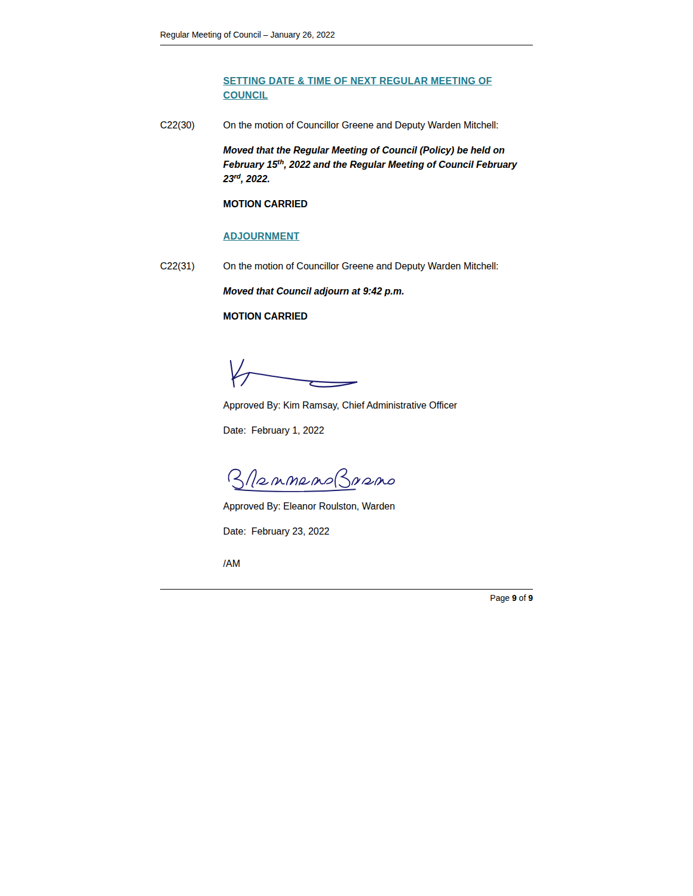Regular Meeting of Council – January 26, 2022
SETTING DATE & TIME OF NEXT REGULAR MEETING OF COUNCIL
C22(30)
On the motion of Councillor Greene and Deputy Warden Mitchell:
Moved that the Regular Meeting of Council (Policy) be held on February 15th, 2022 and the Regular Meeting of Council February 23rd, 2022.
MOTION CARRIED
ADJOURNMENT
C22(31)
On the motion of Councillor Greene and Deputy Warden Mitchell:
Moved that Council adjourn at 9:42 p.m.
MOTION CARRIED
Approved By: Kim Ramsay, Chief Administrative Officer
Date: February 1, 2022
Approved By: Eleanor Roulston, Warden
Date: February 23, 2022
/AM
Page 9 of 9